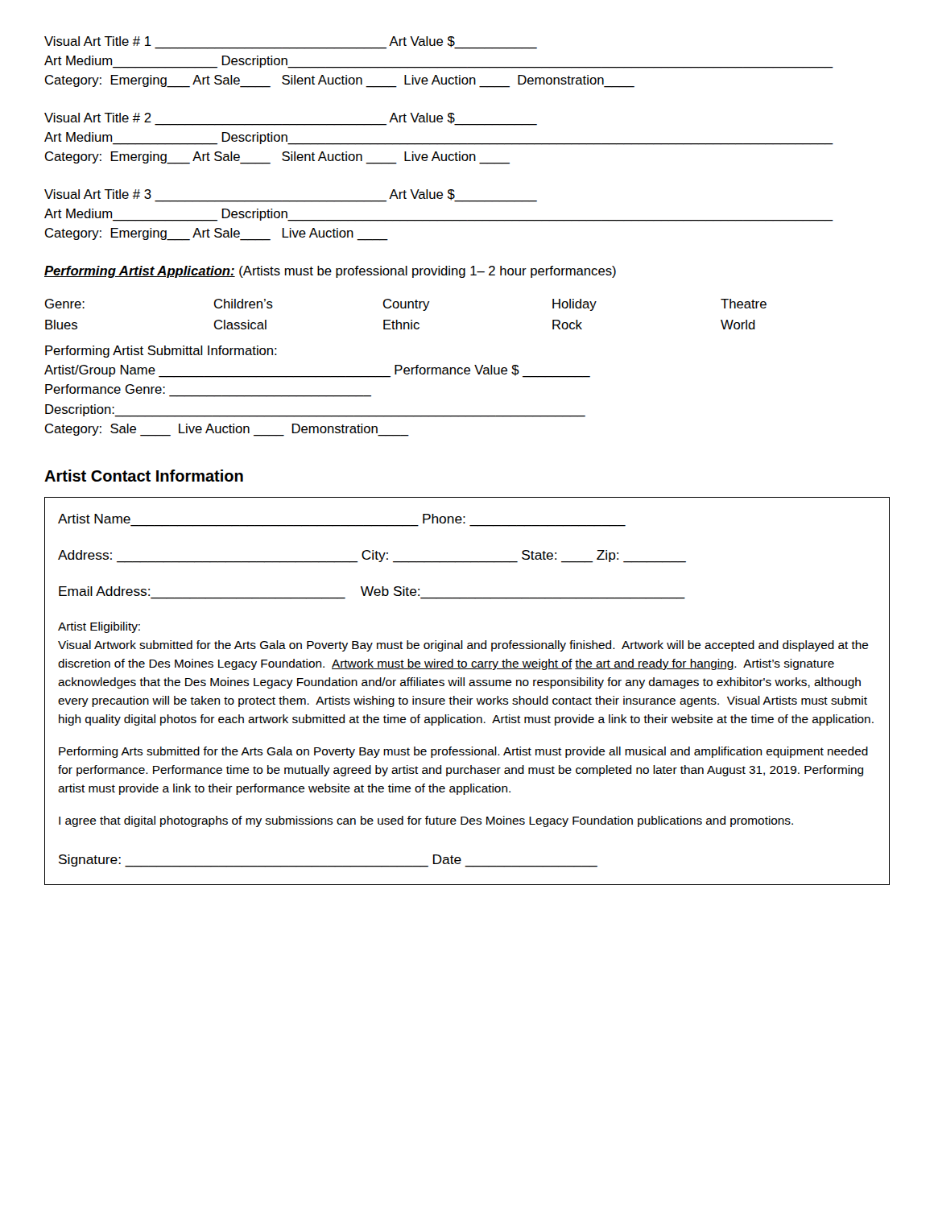Visual Art Title # 1 _______________________________ Art Value $___________
Art Medium______________ Description_________________________________________________________________________
Category: Emerging___ Art Sale____ Silent Auction ____ Live Auction ____ Demonstration____
Visual Art Title # 2 _______________________________ Art Value $___________
Art Medium______________ Description_________________________________________________________________________
Category: Emerging___ Art Sale____ Silent Auction ____ Live Auction ____
Visual Art Title # 3 _______________________________ Art Value $___________
Art Medium______________ Description_________________________________________________________________________
Category: Emerging___ Art Sale____ Live Auction ____
Performing Artist Application: (Artists must be professional providing 1– 2 hour performances)
| Genre: | Children’s | Country | Holiday | Theatre |
| Blues | Classical | Ethnic | Rock | World |
Performing Artist Submittal Information:
Artist/Group Name _______________________________ Performance Value $ _________
Performance Genre: ___________________________
Description:_______________________________________________________________
Category: Sale ____ Live Auction ____ Demonstration____
Artist Contact Information
Artist Name_____________________________________ Phone: ____________________
Address: _______________________________ City: ________________ State: ____ Zip: ________
Email Address:_________________________ Web Site:__________________________________
Artist Eligibility:
Visual Artwork submitted for the Arts Gala on Poverty Bay must be original and professionally finished. Artwork will be accepted and displayed at the discretion of the Des Moines Legacy Foundation. Artwork must be wired to carry the weight of the art and ready for hanging. Artist’s signature acknowledges that the Des Moines Legacy Foundation and/or affiliates will assume no responsibility for any damages to exhibitor's works, although every precaution will be taken to protect them. Artists wishing to insure their works should contact their insurance agents. Visual Artists must submit high quality digital photos for each artwork submitted at the time of application. Artist must provide a link to their website at the time of the application.
Performing Arts submitted for the Arts Gala on Poverty Bay must be professional. Artist must provide all musical and amplification equipment needed for performance. Performance time to be mutually agreed by artist and purchaser and must be completed no later than August 31, 2019. Performing artist must provide a link to their performance website at the time of the application.
I agree that digital photographs of my submissions can be used for future Des Moines Legacy Foundation publications and promotions.
Signature: _______________________________________ Date _________________